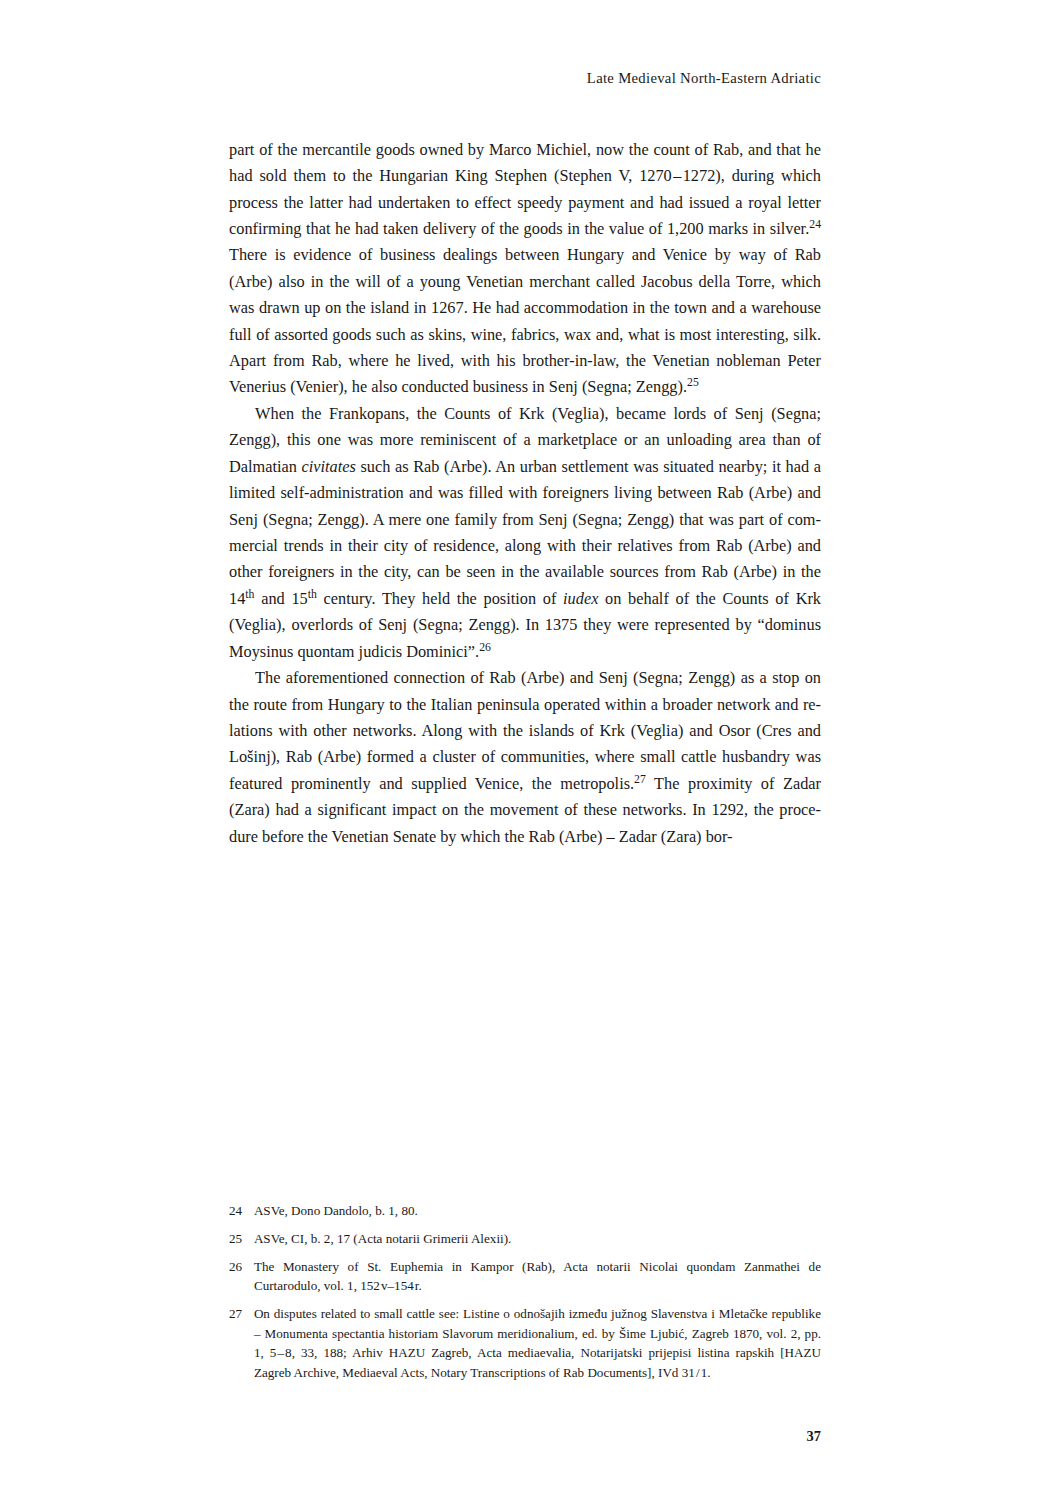Late Medieval North-Eastern Adriatic
part of the mercantile goods owned by Marco Michiel, now the count of Rab, and that he had sold them to the Hungarian King Stephen (Stephen V, 1270 – 1272), during which process the latter had undertaken to effect speedy payment and had issued a royal letter confirming that he had taken delivery of the goods in the value of 1,200 marks in silver.24 There is evidence of business dealings between Hungary and Venice by way of Rab (Arbe) also in the will of a young Venetian merchant called Jacobus della Torre, which was drawn up on the island in 1267. He had accommodation in the town and a warehouse full of assorted goods such as skins, wine, fabrics, wax and, what is most interesting, silk. Apart from Rab, where he lived, with his brother-in-law, the Venetian nobleman Peter Venerius (Venier), he also conducted business in Senj (Segna; Zengg).25
When the Frankopans, the Counts of Krk (Veglia), became lords of Senj (Segna; Zengg), this one was more reminiscent of a marketplace or an unloading area than of Dalmatian civitates such as Rab (Arbe). An urban settlement was situated nearby; it had a limited self-administration and was filled with foreigners living between Rab (Arbe) and Senj (Segna; Zengg). A mere one family from Senj (Segna; Zengg) that was part of commercial trends in their city of residence, along with their relatives from Rab (Arbe) and other foreigners in the city, can be seen in the available sources from Rab (Arbe) in the 14th and 15th century. They held the position of iudex on behalf of the Counts of Krk (Veglia), overlords of Senj (Segna; Zengg). In 1375 they were represented by “dominus Moysinus quontam judicis Dominici”.26
The aforementioned connection of Rab (Arbe) and Senj (Segna; Zengg) as a stop on the route from Hungary to the Italian peninsula operated within a broader network and relations with other networks. Along with the islands of Krk (Veglia) and Osor (Cres and Lošinj), Rab (Arbe) formed a cluster of communities, where small cattle husbandry was featured prominently and supplied Venice, the metropolis.27 The proximity of Zadar (Zara) had a significant impact on the movement of these networks. In 1292, the procedure before the Venetian Senate by which the Rab (Arbe) – Zadar (Zara) bor-
24 ASVe, Dono Dandolo, b. 1, 80.
25 ASVe, CI, b. 2, 17 (Acta notarii Grimerii Alexii).
26 The Monastery of St. Euphemia in Kampor (Rab), Acta notarii Nicolai quondam Zanmathei de Curtarodulo, vol. 1, 152 v–154 r.
27 On disputes related to small cattle see: Listine o odnošajih između južnog Slavenstva i Mletačke republike – Monumenta spectantia historiam Slavorum meridionalium, ed. by Šime Ljubić, Zagreb 1870, vol. 2, pp. 1, 5 – 8, 33, 188; Arhiv HAZU Zagreb, Acta mediaevalia, Notarijatski prijepisi listina rapskih [HAZU Zagreb Archive, Mediaeval Acts, Notary Transcriptions of Rab Documents], IVd 31 / 1.
37